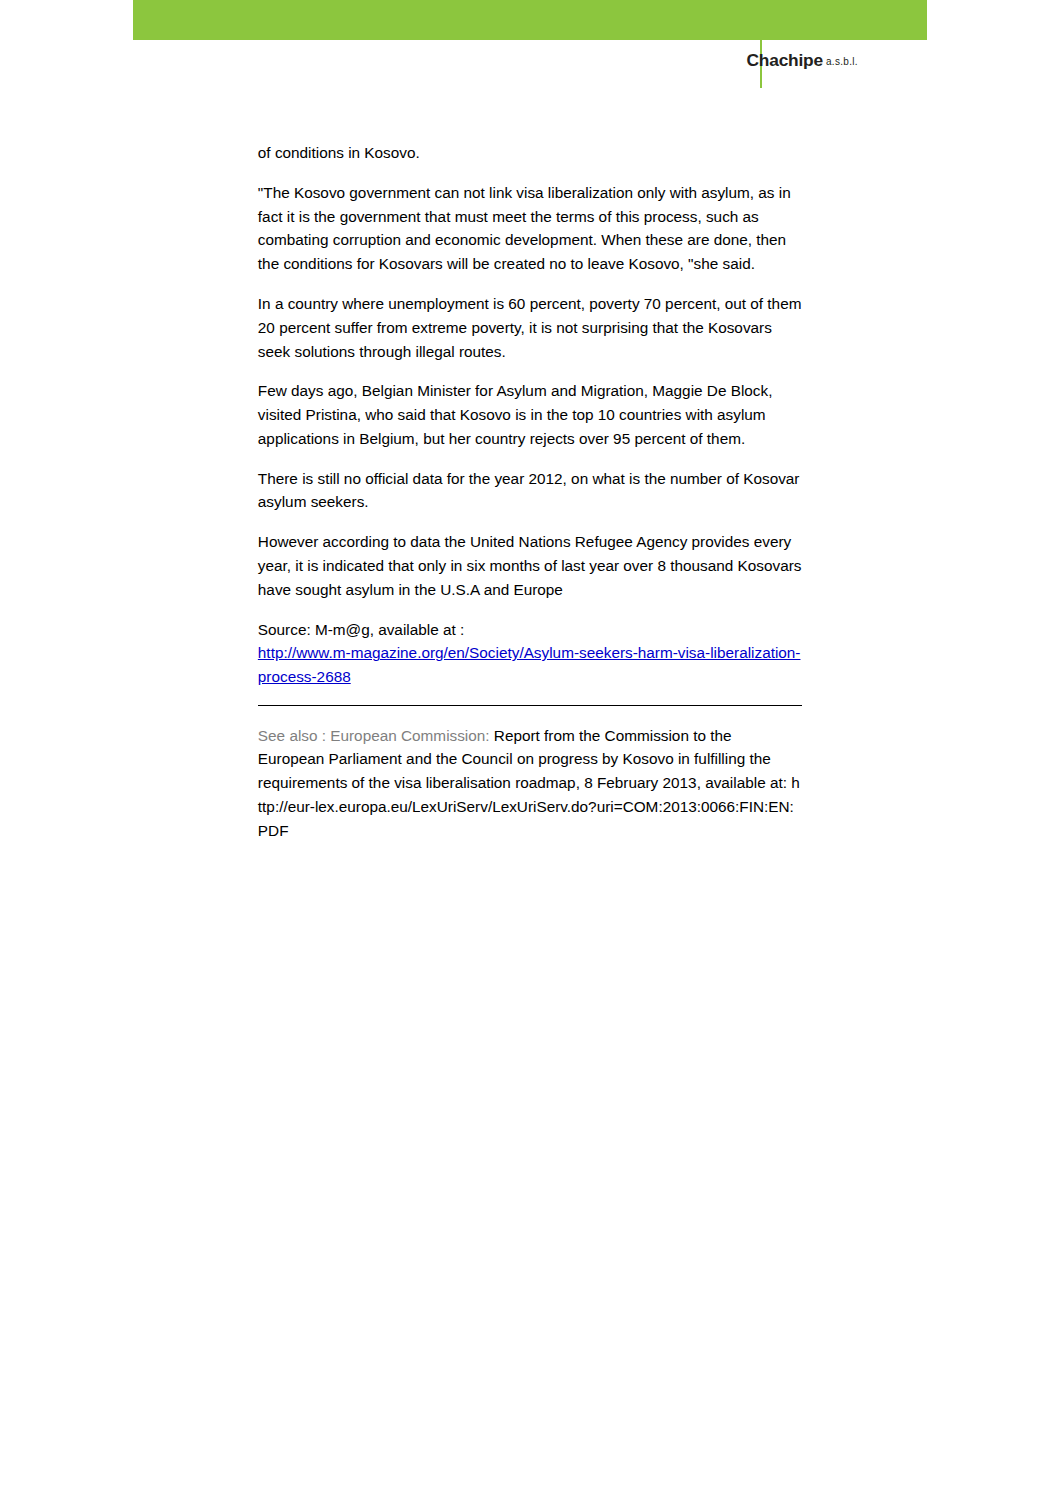Chachipe a.s.b.l.
of conditions in Kosovo.
"The Kosovo government can not link visa liberalization only with asylum, as in fact it is the government that must meet the terms of this process, such as combating corruption and economic development. When these are done, then the conditions for Kosovars will be created no to leave Kosovo, "she said.
In a country where unemployment is 60 percent, poverty 70 percent, out of them 20 percent suffer from extreme poverty, it is not surprising that the Kosovars seek solutions through illegal routes.
Few days ago, Belgian Minister for Asylum and Migration, Maggie De Block, visited Pristina, who said that Kosovo is in the top 10 countries with asylum applications in Belgium, but her country rejects over 95 percent of them.
There is still no official data for the year 2012, on what is the number of Kosovar asylum seekers.
However according to data the United Nations Refugee Agency provides every year, it is indicated that only in six months of last year over 8 thousand Kosovars have sought asylum in the U.S.A and Europe
Source: M-m@g, available at :
http://www.m-magazine.org/en/Society/Asylum-seekers-harm-visa-liberalization-process-2688
See also : European Commission: Report from the Commission to the European Parliament and the Council on progress by Kosovo in fulfilling the requirements of the visa liberalisation roadmap, 8 February 2013, available at: http://eur-lex.europa.eu/LexUriServ/LexUriServ.do?uri=COM:2013:0066:FIN:EN:PDF